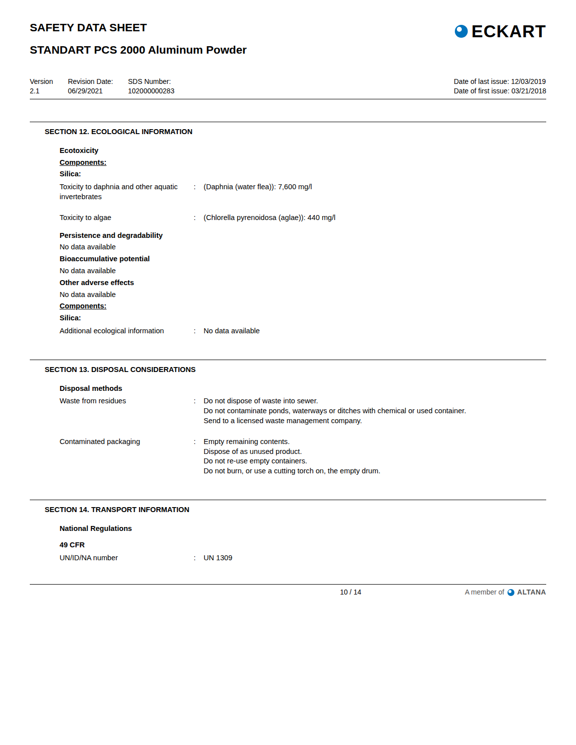SAFETY DATA SHEET
STANDART PCS 2000 Aluminum Powder
ECKART
Version
2.1
Revision Date:
06/29/2021
SDS Number:
102000000283
Date of last issue: 12/03/2019
Date of first issue: 03/21/2018
SECTION 12. ECOLOGICAL INFORMATION
Ecotoxicity
Components:
Silica:
| Toxicity to daphnia and other aquatic invertebrates | : | (Daphnia (water flea)): 7,600 mg/l |
| Toxicity to algae | : | (Chlorella pyrenoidosa (aglae)): 440 mg/l |
Persistence and degradability
No data available
Bioaccumulative potential
No data available
Other adverse effects
No data available
Components:
Silica:
| Additional ecological information | : | No data available |
SECTION 13. DISPOSAL CONSIDERATIONS
Disposal methods
| Waste from residues | : | Do not dispose of waste into sewer. Do not contaminate ponds, waterways or ditches with chemical or used container. Send to a licensed waste management company. |
| Contaminated packaging | : | Empty remaining contents. Dispose of as unused product. Do not re-use empty containers. Do not burn, or use a cutting torch on, the empty drum. |
SECTION 14. TRANSPORT INFORMATION
National Regulations
49 CFR
| UN/ID/NA number | : | UN 1309 |
10 / 14
A member of ALTANA